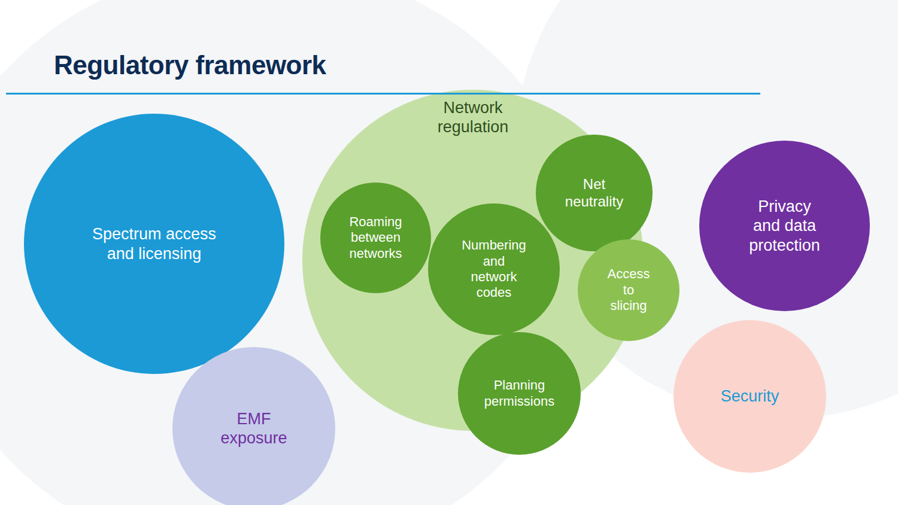Regulatory framework
Spectrum access
and licensing
EMF
exposure
Network
regulation
Roaming
between
networks
Numbering
and
network
codes
Net
neutrality
Access
to
slicing
Planning
permissions
Privacy
and data
protection
Security